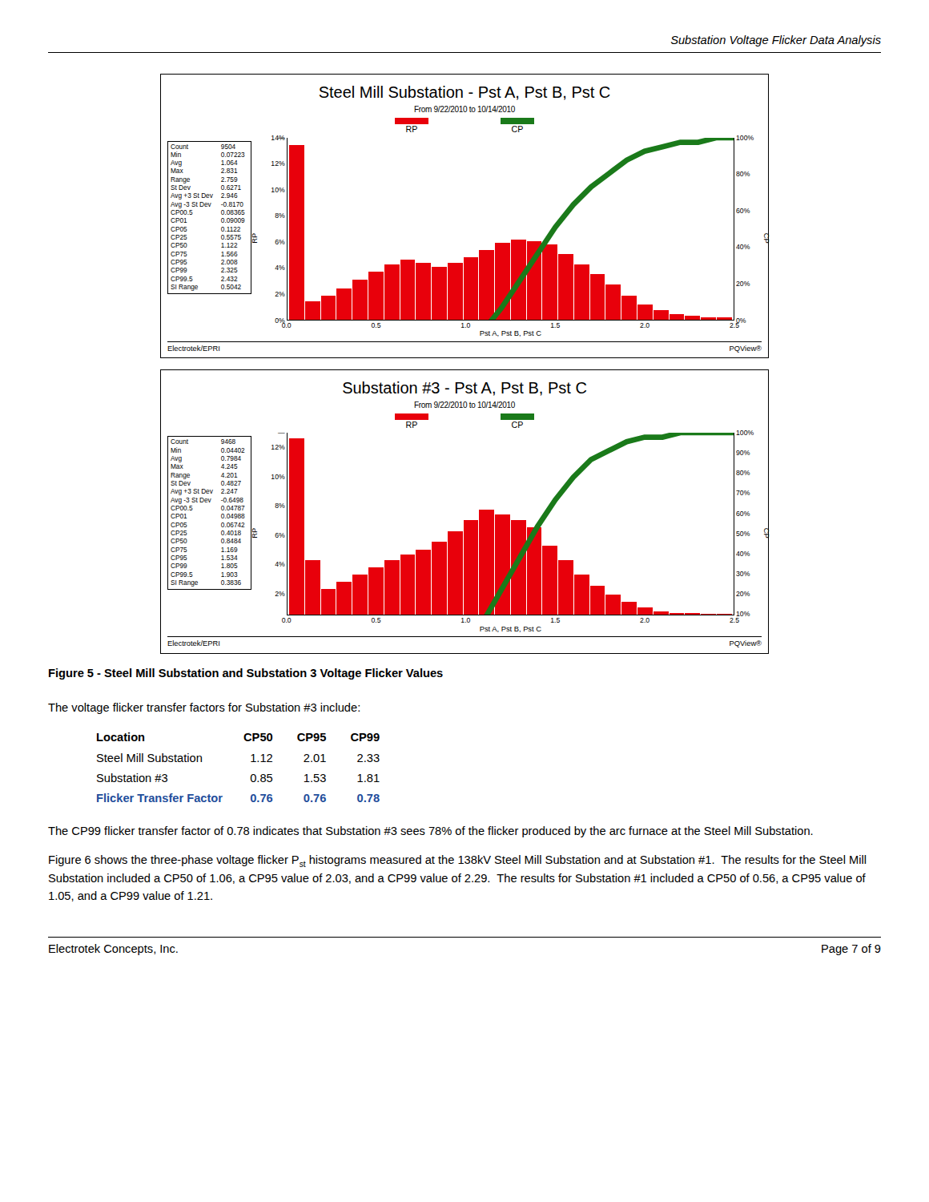Substation Voltage Flicker Data Analysis
Steel Mill Substation - Pst A, Pst B, Pst C
From 9/22/2010 to 10/14/2010
RP
CP
| Count | 9504 |
| Min | 0.07223 |
| Avg | 1.064 |
| Max | 2.831 |
| Range | 2.759 |
| St Dev | 0.6271 |
| Avg +3 St Dev | 2.946 |
| Avg -3 St Dev | -0.8170 |
| CP00.5 | 0.08365 |
| CP01 | 0.09009 |
| CP05 | 0.1122 |
| CP25 | 0.5575 |
| CP50 | 1.122 |
| CP75 | 1.566 |
| CP95 | 2.008 |
| CP99 | 2.325 |
| CP99.5 | 2.432 |
| SI Range | 0.5042 |
RP
— 14% 12% 10% 8% 6% 4% 2% 0%
100% 80% 60% 40% 20% 0%
CP
0.0 0.5 1.0 1.5 2.0 2.5 Pst A, Pst B, Pst C
Electrotek/EPRI PQView®
Substation #3 - Pst A, Pst B, Pst C
From 9/22/2010 to 10/14/2010
RP
CP
| Count | 9468 |
| Min | 0.04402 |
| Avg | 0.7984 |
| Max | 4.245 |
| Range | 4.201 |
| St Dev | 0.4827 |
| Avg +3 St Dev | 2.247 |
| Avg -3 St Dev | -0.6498 |
| CP00.5 | 0.04787 |
| CP01 | 0.04988 |
| CP05 | 0.06742 |
| CP25 | 0.4018 |
| CP50 | 0.8484 |
| CP75 | 1.169 |
| CP95 | 1.534 |
| CP99 | 1.805 |
| CP99.5 | 1.903 |
| SI Range | 0.3836 |
RP
— 12% 10% 8% 6% 4% 2%
100% 90% 80% 70% 60% 50% 40% 30% 20% 10%
CP
0.0 0.5 1.0 1.5 2.0 2.5 Pst A, Pst B, Pst C
Electrotek/EPRI PQView®
Figure 5 - Steel Mill Substation and Substation 3 Voltage Flicker Values
The voltage flicker transfer factors for Substation #3 include:
| Location | CP50 | CP95 | CP99 |
| --- | --- | --- | --- |
| Steel Mill Substation | 1.12 | 2.01 | 2.33 |
| Substation #3 | 0.85 | 1.53 | 1.81 |
| Flicker Transfer Factor | 0.76 | 0.76 | 0.78 |
The CP99 flicker transfer factor of 0.78 indicates that Substation #3 sees 78% of the flicker produced by the arc furnace at the Steel Mill Substation.
Figure 6 shows the three-phase voltage flicker Pst histograms measured at the 138kV Steel Mill Substation and at Substation #1. The results for the Steel Mill Substation included a CP50 of 1.06, a CP95 value of 2.03, and a CP99 value of 2.29. The results for Substation #1 included a CP50 of 0.56, a CP95 value of 1.05, and a CP99 value of 1.21.
Electrotek Concepts, Inc. Page 7 of 9